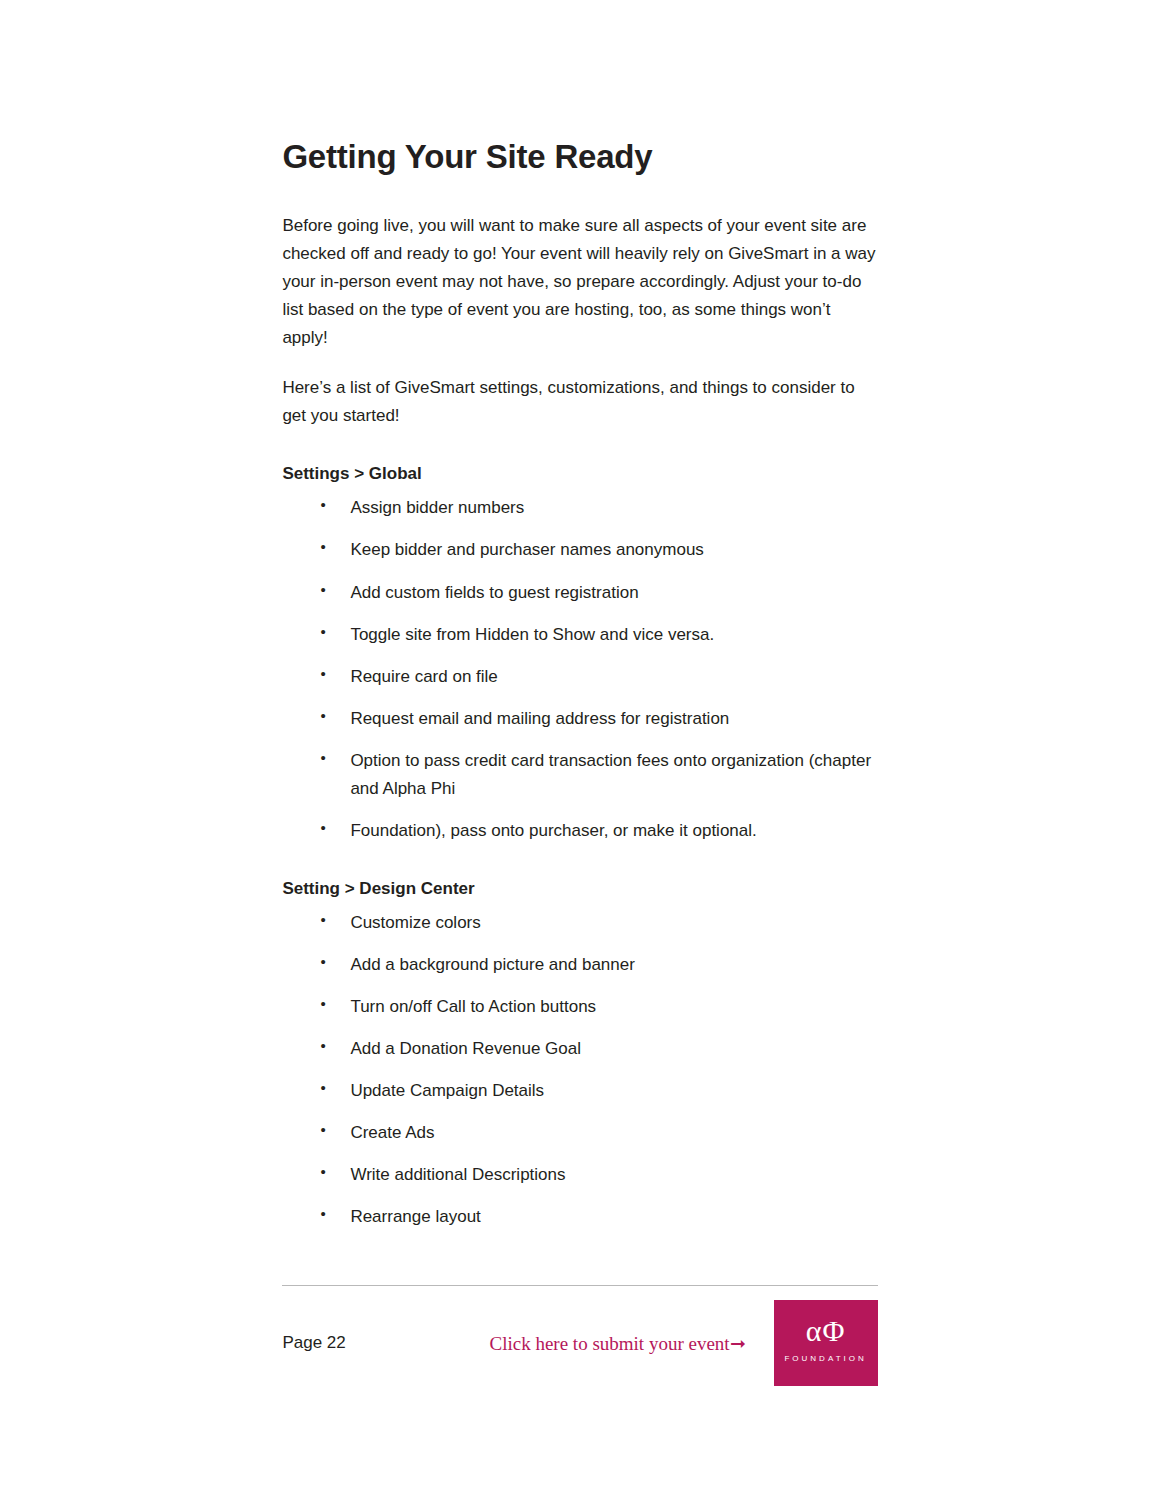Getting Your Site Ready
Before going live, you will want to make sure all aspects of your event site are checked off and ready to go! Your event will heavily rely on GiveSmart in a way your in-person event may not have, so prepare accordingly. Adjust your to-do list based on the type of event you are hosting, too, as some things won’t apply!
Here’s a list of GiveSmart settings, customizations, and things to consider to get you started!
Settings > Global
Assign bidder numbers
Keep bidder and purchaser names anonymous
Add custom fields to guest registration
Toggle site from Hidden to Show and vice versa.
Require card on file
Request email and mailing address for registration
Option to pass credit card transaction fees onto organization (chapter and Alpha Phi
Foundation), pass onto purchaser, or make it optional.
Setting > Design Center
Customize colors
Add a background picture and banner
Turn on/off Call to Action buttons
Add a Donation Revenue Goal
Update Campaign Details
Create Ads
Write additional Descriptions
Rearrange layout
Page 22 Click here to submit your event➞
αΦ Foundation